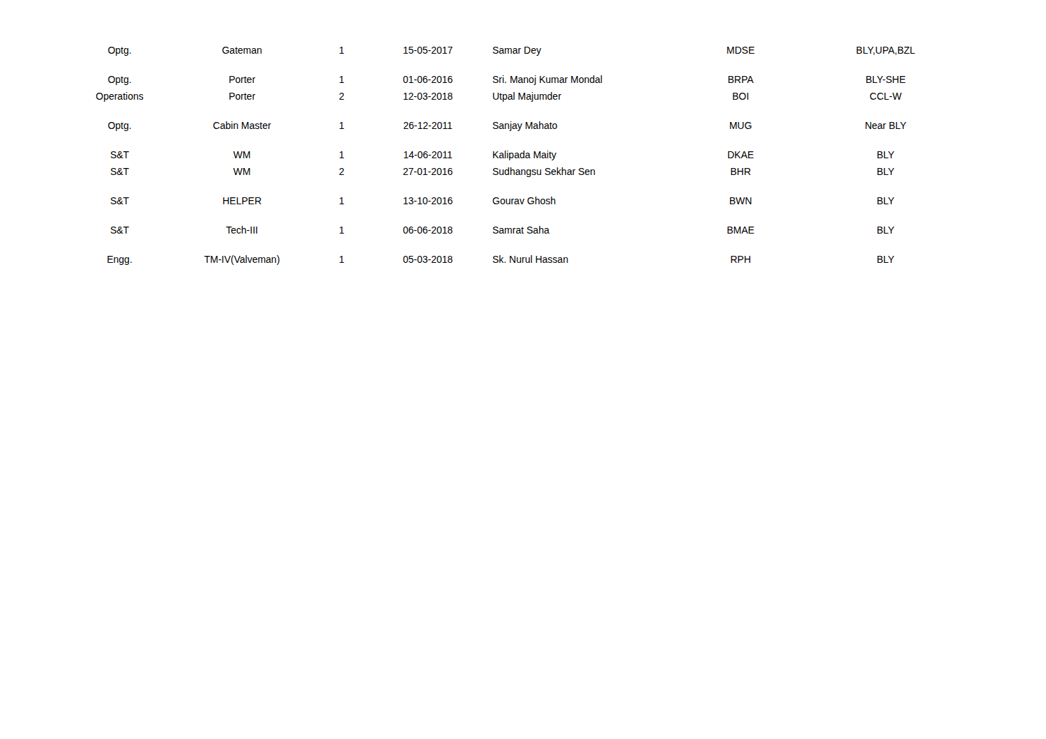| Optg. | Gateman | 1 | 15-05-2017 | Samar Dey | MDSE | BLY,UPA,BZL |
| Optg. | Porter | 1 | 01-06-2016 | Sri. Manoj Kumar Mondal | BRPA | BLY-SHE |
| Operations | Porter | 2 | 12-03-2018 | Utpal Majumder | BOI | CCL-W |
| Optg. | Cabin Master | 1 | 26-12-2011 | Sanjay Mahato | MUG | Near BLY |
| S&T | WM | 1 | 14-06-2011 | Kalipada Maity | DKAE | BLY |
| S&T | WM | 2 | 27-01-2016 | Sudhangsu Sekhar Sen | BHR | BLY |
| S&T | HELPER | 1 | 13-10-2016 | Gourav Ghosh | BWN | BLY |
| S&T | Tech-III | 1 | 06-06-2018 | Samrat Saha | BMAE | BLY |
| Engg. | TM-IV(Valveman) | 1 | 05-03-2018 | Sk. Nurul Hassan | RPH | BLY |